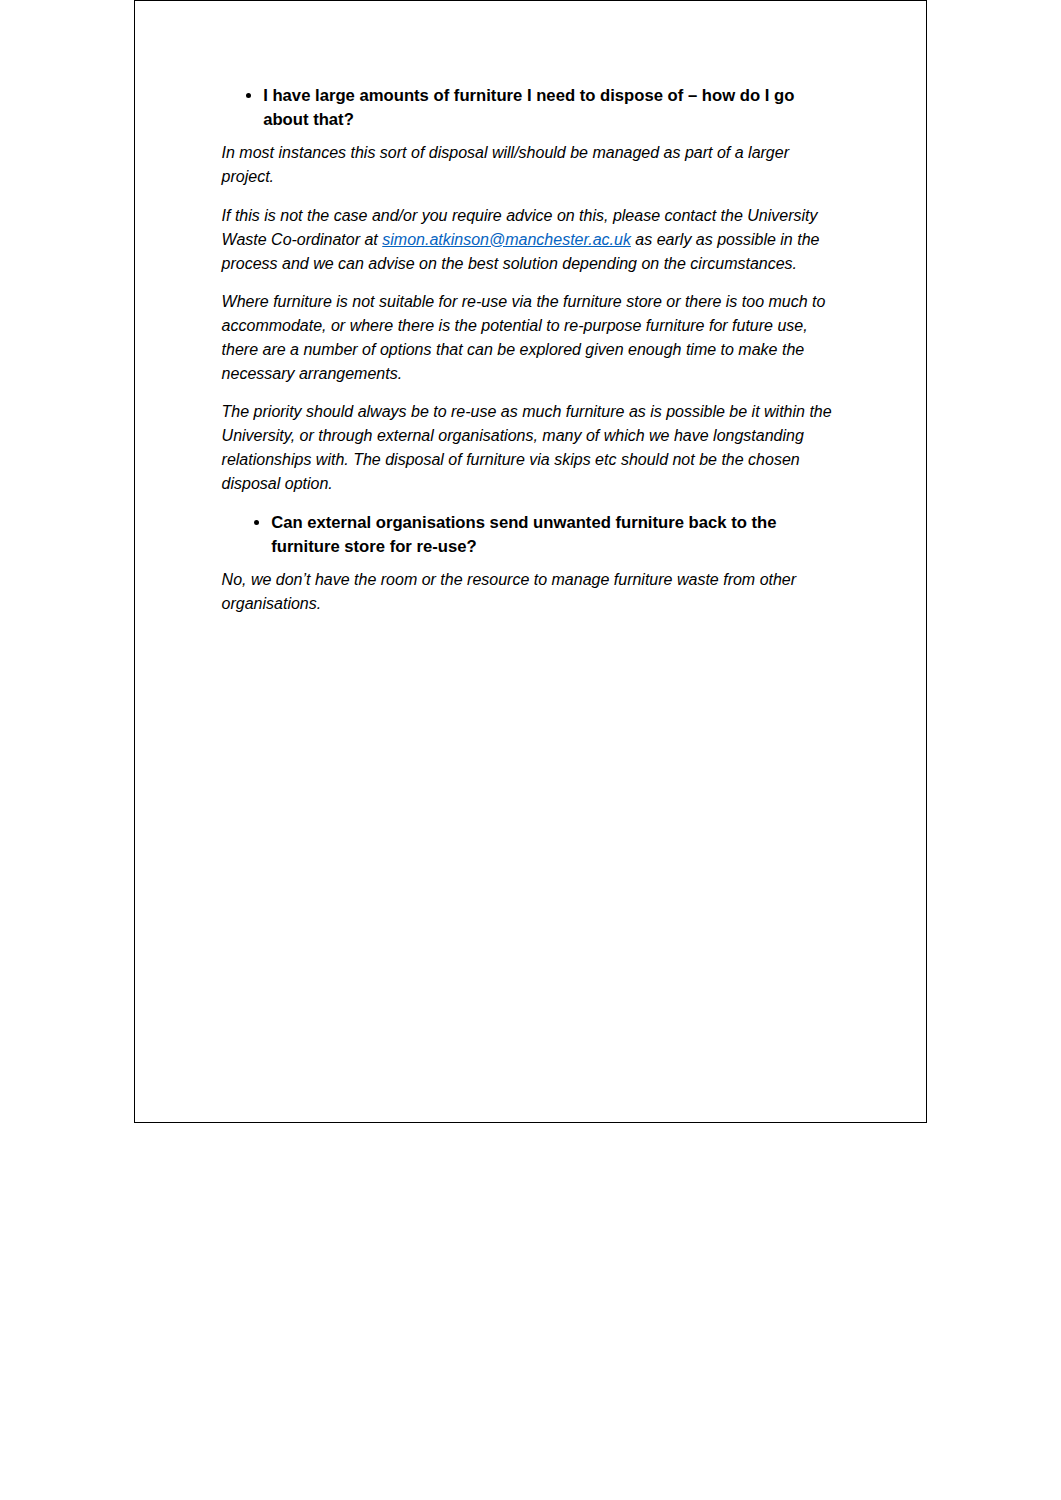I have large amounts of furniture I need to dispose of – how do I go about that?
In most instances this sort of disposal will/should be managed as part of a larger project.
If this is not the case and/or you require advice on this, please contact the University Waste Co-ordinator at simon.atkinson@manchester.ac.uk as early as possible in the process and we can advise on the best solution depending on the circumstances.
Where furniture is not suitable for re-use via the furniture store or there is too much to accommodate, or where there is the potential to re-purpose furniture for future use, there are a number of options that can be explored given enough time to make the necessary arrangements.
The priority should always be to re-use as much furniture as is possible be it within the University, or through external organisations, many of which we have longstanding relationships with. The disposal of furniture via skips etc should not be the chosen disposal option.
Can external organisations send unwanted furniture back to the furniture store for re-use?
No, we don’t have the room or the resource to manage furniture waste from other organisations.